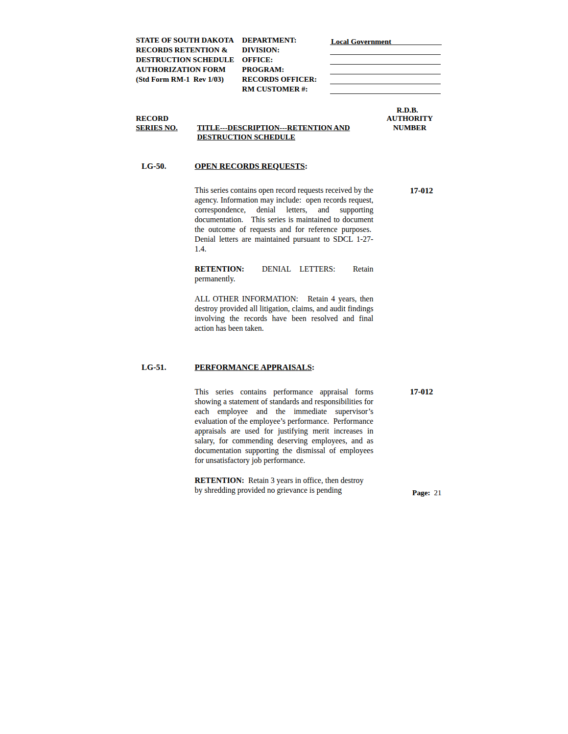STATE OF SOUTH DAKOTA
RECORDS RETENTION &
DESTRUCTION SCHEDULE
AUTHORIZATION FORM
(Std Form RM-1 Rev 1/03)
| DEPARTMENT: | Local Government |
| DIVISION: | |
| OFFICE: | |
| PROGRAM: | |
| RECORDS OFFICER: | |
| RM CUSTOMER #: | |
R.D.B.
RECORD
AUTHORITY
SERIES NO.
TITLE---DESCRIPTION---RETENTION AND DESTRUCTION SCHEDULE
NUMBER
LG-50.
OPEN RECORDS REQUESTS:
17-012
This series contains open record requests received by the agency. Information may include: open records request, correspondence, denial letters, and supporting documentation. This series is maintained to document the outcome of requests and for reference purposes. Denial letters are maintained pursuant to SDCL 1-27-1.4.
RETENTION: DENIAL LETTERS: Retain permanently.
ALL OTHER INFORMATION: Retain 4 years, then destroy provided all litigation, claims, and audit findings involving the records have been resolved and final action has been taken.
LG-51.
PERFORMANCE APPRAISALS:
17-012
This series contains performance appraisal forms showing a statement of standards and responsibilities for each employee and the immediate supervisor’s evaluation of the employee’s performance. Performance appraisals are used for justifying merit increases in salary, for commending deserving employees, and as documentation supporting the dismissal of employees for unsatisfactory job performance.
RETENTION: Retain 3 years in office, then destroy by shredding provided no grievance is pending
Page: 21